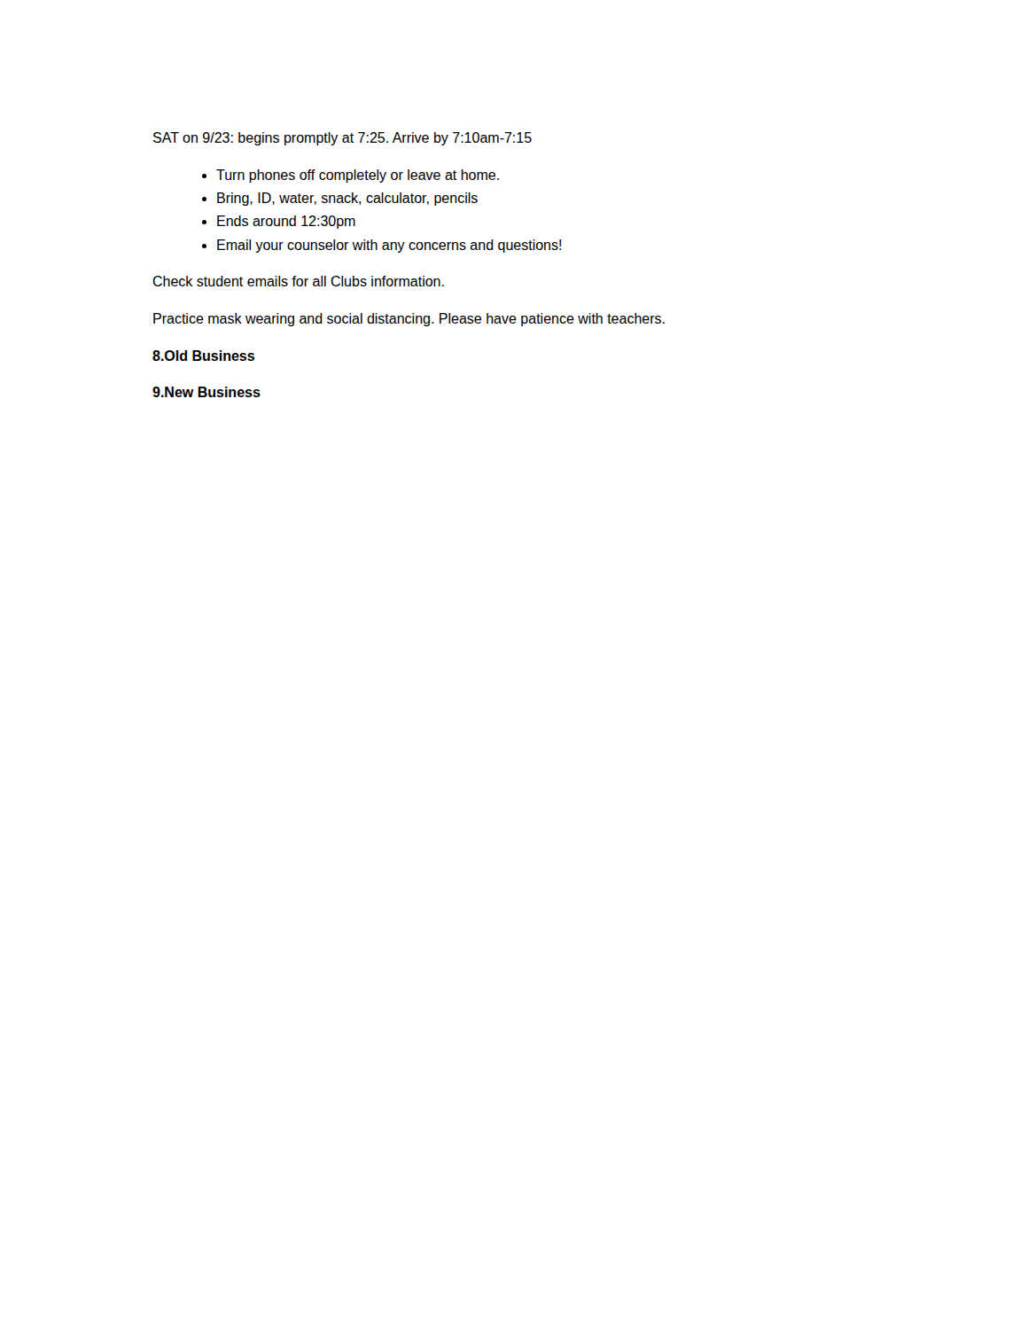SAT on 9/23: begins promptly at 7:25. Arrive by 7:10am-7:15
Turn phones off completely or leave at home.
Bring, ID, water, snack, calculator, pencils
Ends around 12:30pm
Email your counselor with any concerns and questions!
Check student emails for all Clubs information.
Practice mask wearing and social distancing. Please have patience with teachers.
8.Old Business
9.New Business